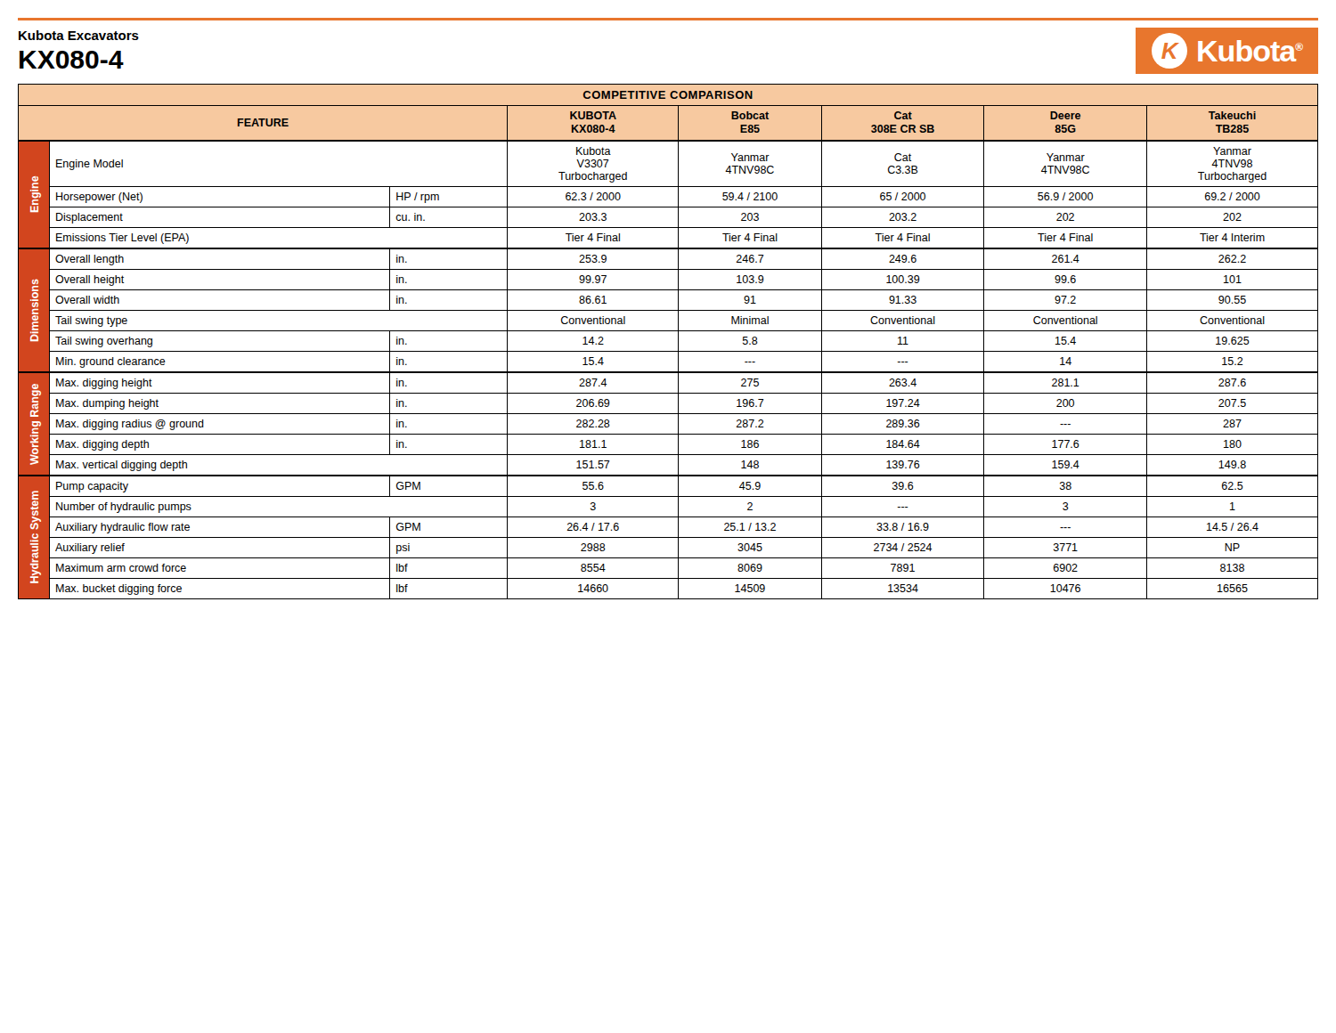Kubota Excavators
KX080-4
K
Kubota®
| COMPETITIVE COMPARISON |
| FEATURE | KUBOTA KX080-4 | Bobcat E85 | Cat 308E CR SB | Deere 85G | Takeuchi TB285 |
| Engine | Engine Model | Kubota V3307 Turbocharged | Yanmar 4TNV98C | Cat C3.3B | Yanmar 4TNV98C | Yanmar 4TNV98 Turbocharged |
| Horsepower (Net) | HP / rpm | 62.3 / 2000 | 59.4 / 2100 | 65 / 2000 | 56.9 / 2000 | 69.2 / 2000 |
| Displacement | cu. in. | 203.3 | 203 | 203.2 | 202 | 202 |
| Emissions Tier Level (EPA) | Tier 4 Final | Tier 4 Final | Tier 4 Final | Tier 4 Final | Tier 4 Interim |
| Dimensions | Overall length | in. | 253.9 | 246.7 | 249.6 | 261.4 | 262.2 |
| Overall height | in. | 99.97 | 103.9 | 100.39 | 99.6 | 101 |
| Overall width | in. | 86.61 | 91 | 91.33 | 97.2 | 90.55 |
| Tail swing type | Conventional | Minimal | Conventional | Conventional | Conventional |
| Tail swing overhang | in. | 14.2 | 5.8 | 11 | 15.4 | 19.625 |
| Min. ground clearance | in. | 15.4 | --- | --- | 14 | 15.2 |
| Working Range | Max. digging height | in. | 287.4 | 275 | 263.4 | 281.1 | 287.6 |
| Max. dumping height | in. | 206.69 | 196.7 | 197.24 | 200 | 207.5 |
| Max. digging radius @ ground | in. | 282.28 | 287.2 | 289.36 | --- | 287 |
| Max. digging depth | in. | 181.1 | 186 | 184.64 | 177.6 | 180 |
| Max. vertical digging depth | 151.57 | 148 | 139.76 | 159.4 | 149.8 |
| Hydraulic System | Pump capacity | GPM | 55.6 | 45.9 | 39.6 | 38 | 62.5 |
| Number of hydraulic pumps | 3 | 2 | --- | 3 | 1 |
| Auxiliary hydraulic flow rate | GPM | 26.4 / 17.6 | 25.1 / 13.2 | 33.8 / 16.9 | --- | 14.5 / 26.4 |
| Auxiliary relief | psi | 2988 | 3045 | 2734 / 2524 | 3771 | NP |
| Maximum arm crowd force | lbf | 8554 | 8069 | 7891 | 6902 | 8138 |
| Max. bucket digging force | lbf | 14660 | 14509 | 13534 | 10476 | 16565 |